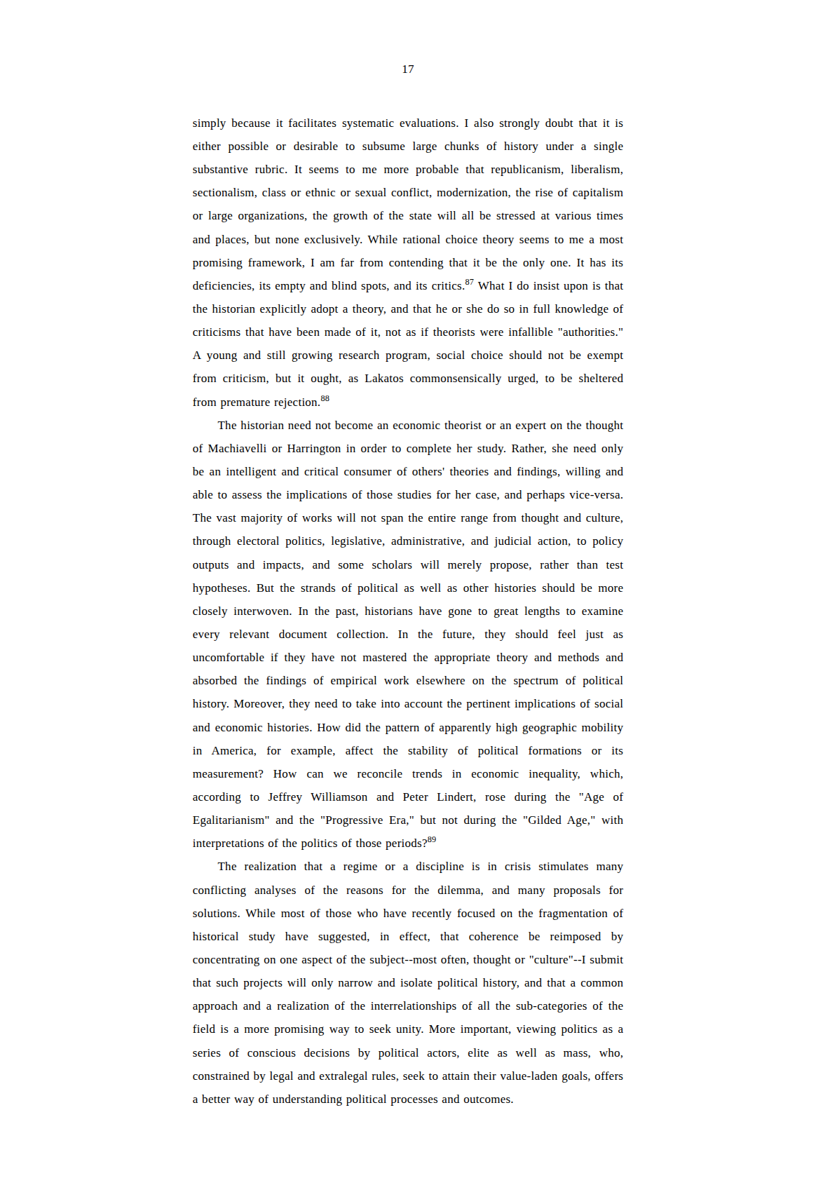17
simply because it facilitates systematic evaluations. I also strongly doubt that it is either possible or desirable to subsume large chunks of history under a single substantive rubric. It seems to me more probable that republicanism, liberalism, sectionalism, class or ethnic or sexual conflict, modernization, the rise of capitalism or large organizations, the growth of the state will all be stressed at various times and places, but none exclusively. While rational choice theory seems to me a most promising framework, I am far from contending that it be the only one. It has its deficiencies, its empty and blind spots, and its critics.87 What I do insist upon is that the historian explicitly adopt a theory, and that he or she do so in full knowledge of criticisms that have been made of it, not as if theorists were infallible "authorities." A young and still growing research program, social choice should not be exempt from criticism, but it ought, as Lakatos commonsensically urged, to be sheltered from premature rejection.88
The historian need not become an economic theorist or an expert on the thought of Machiavelli or Harrington in order to complete her study. Rather, she need only be an intelligent and critical consumer of others' theories and findings, willing and able to assess the implications of those studies for her case, and perhaps vice-versa. The vast majority of works will not span the entire range from thought and culture, through electoral politics, legislative, administrative, and judicial action, to policy outputs and impacts, and some scholars will merely propose, rather than test hypotheses. But the strands of political as well as other histories should be more closely interwoven. In the past, historians have gone to great lengths to examine every relevant document collection. In the future, they should feel just as uncomfortable if they have not mastered the appropriate theory and methods and absorbed the findings of empirical work elsewhere on the spectrum of political history. Moreover, they need to take into account the pertinent implications of social and economic histories. How did the pattern of apparently high geographic mobility in America, for example, affect the stability of political formations or its measurement? How can we reconcile trends in economic inequality, which, according to Jeffrey Williamson and Peter Lindert, rose during the "Age of Egalitarianism" and the "Progressive Era," but not during the "Gilded Age," with interpretations of the politics of those periods?89
The realization that a regime or a discipline is in crisis stimulates many conflicting analyses of the reasons for the dilemma, and many proposals for solutions. While most of those who have recently focused on the fragmentation of historical study have suggested, in effect, that coherence be reimposed by concentrating on one aspect of the subject--most often, thought or "culture"--I submit that such projects will only narrow and isolate political history, and that a common approach and a realization of the interrelationships of all the sub-categories of the field is a more promising way to seek unity. More important, viewing politics as a series of conscious decisions by political actors, elite as well as mass, who, constrained by legal and extralegal rules, seek to attain their value-laden goals, offers a better way of understanding political processes and outcomes.